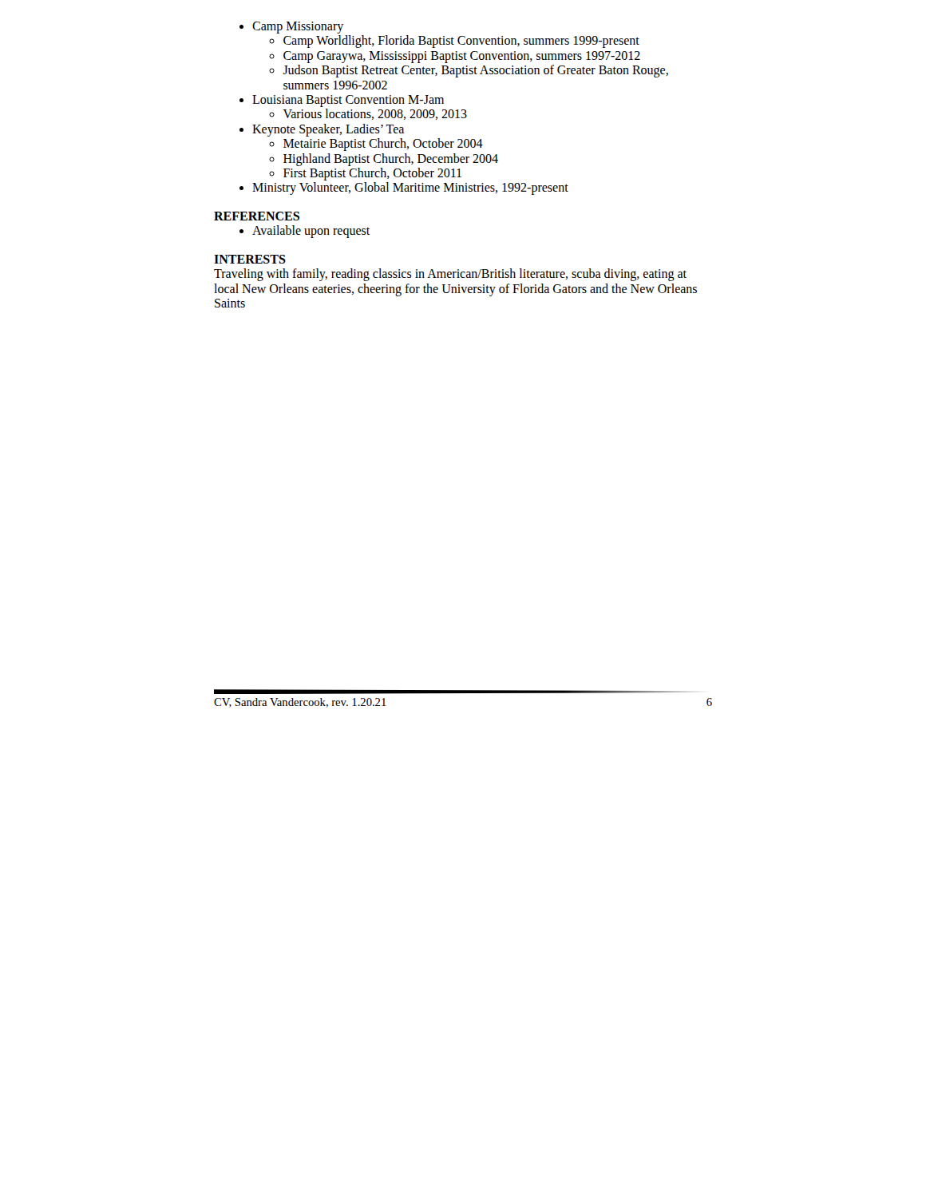Camp Missionary
Camp Worldlight, Florida Baptist Convention, summers 1999-present
Camp Garaywa, Mississippi Baptist Convention, summers 1997-2012
Judson Baptist Retreat Center, Baptist Association of Greater Baton Rouge, summers 1996-2002
Louisiana Baptist Convention M-Jam
Various locations, 2008, 2009, 2013
Keynote Speaker, Ladies’ Tea
Metairie Baptist Church, October 2004
Highland Baptist Church, December 2004
First Baptist Church, October 2011
Ministry Volunteer, Global Maritime Ministries, 1992-present
REFERENCES
Available upon request
INTERESTS
Traveling with family, reading classics in American/British literature, scuba diving, eating at local New Orleans eateries, cheering for the University of Florida Gators and the New Orleans Saints
CV, Sandra Vandercook, rev. 1.20.21 6